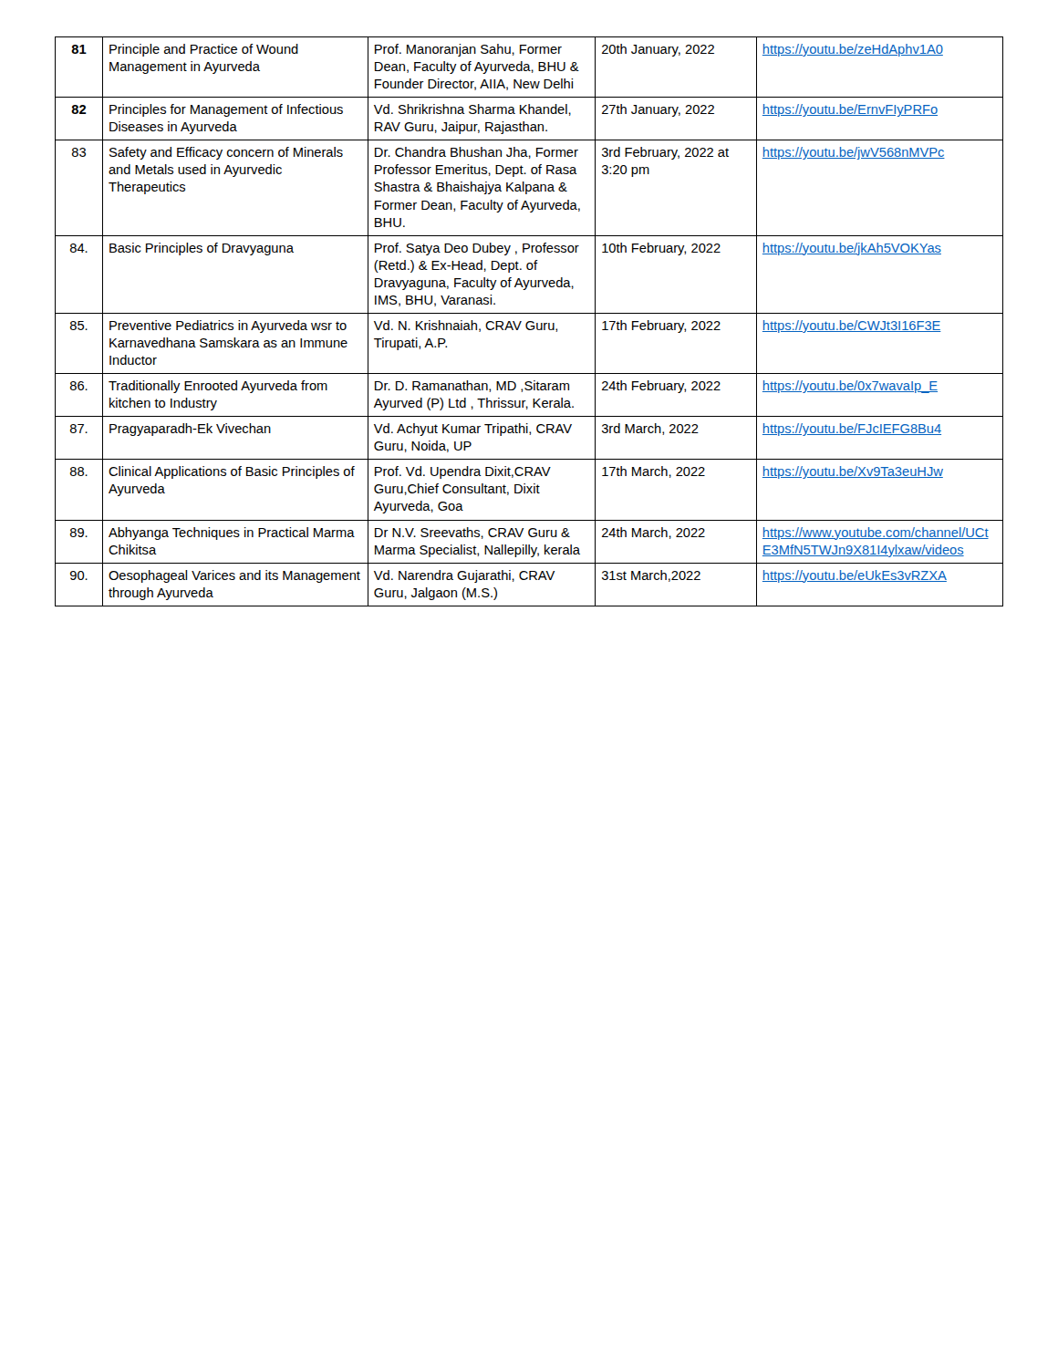| 81 | Principle and Practice of Wound Management in Ayurveda | Prof. Manoranjan Sahu, Former Dean, Faculty of Ayurveda, BHU & Founder Director, AIIA, New Delhi | 20th January, 2022 | https://youtu.be/zeHdAphv1A0 |
| 82 | Principles for Management of Infectious Diseases in Ayurveda | Vd. Shrikrishna Sharma Khandel, RAV Guru, Jaipur, Rajasthan. | 27th January, 2022 | https://youtu.be/ErnvFIyPRFo |
| 83 | Safety and Efficacy concern of Minerals and Metals used in Ayurvedic Therapeutics | Dr. Chandra Bhushan Jha, Former Professor Emeritus, Dept. of Rasa Shastra & Bhaishajya Kalpana & Former Dean, Faculty of Ayurveda, BHU. | 3rd February, 2022 at 3:20 pm | https://youtu.be/jwV568nMVPc |
| 84. | Basic Principles of Dravyaguna | Prof. Satya Deo Dubey , Professor (Retd.) & Ex-Head, Dept. of Dravyaguna, Faculty of Ayurveda, IMS, BHU, Varanasi. | 10th February, 2022 | https://youtu.be/jkAh5VOKYas |
| 85. | Preventive Pediatrics in Ayurveda wsr to Karnavedhana Samskara as an Immune Inductor | Vd. N. Krishnaiah, CRAV Guru, Tirupati, A.P. | 17th February, 2022 | https://youtu.be/CWJt3I16F3E |
| 86. | Traditionally Enrooted Ayurveda from kitchen to Industry | Dr. D. Ramanathan, MD ,Sitaram Ayurved (P) Ltd , Thrissur, Kerala. | 24th February, 2022 | https://youtu.be/0x7wavaIp_E |
| 87. | Pragyaparadh-Ek Vivechan | Vd. Achyut Kumar Tripathi, CRAV Guru, Noida, UP | 3rd March, 2022 | https://youtu.be/FJcIEFG8Bu4 |
| 88. | Clinical Applications of Basic Principles of Ayurveda | Prof. Vd. Upendra Dixit,CRAV Guru,Chief Consultant, Dixit Ayurveda, Goa | 17th March, 2022 | https://youtu.be/Xv9Ta3euHJw |
| 89. | Abhyanga Techniques in Practical Marma Chikitsa | Dr N.V. Sreevaths, CRAV Guru & Marma Specialist, Nallepilly, kerala | 24th March, 2022 | https://www.youtube.com/channel/UCtE3MfN5TWJn9X81I4ylxaw/videos |
| 90. | Oesophageal Varices and its Management through Ayurveda | Vd. Narendra Gujarathi, CRAV Guru, Jalgaon (M.S.) | 31st March,2022 | https://youtu.be/eUkEs3vRZXA |